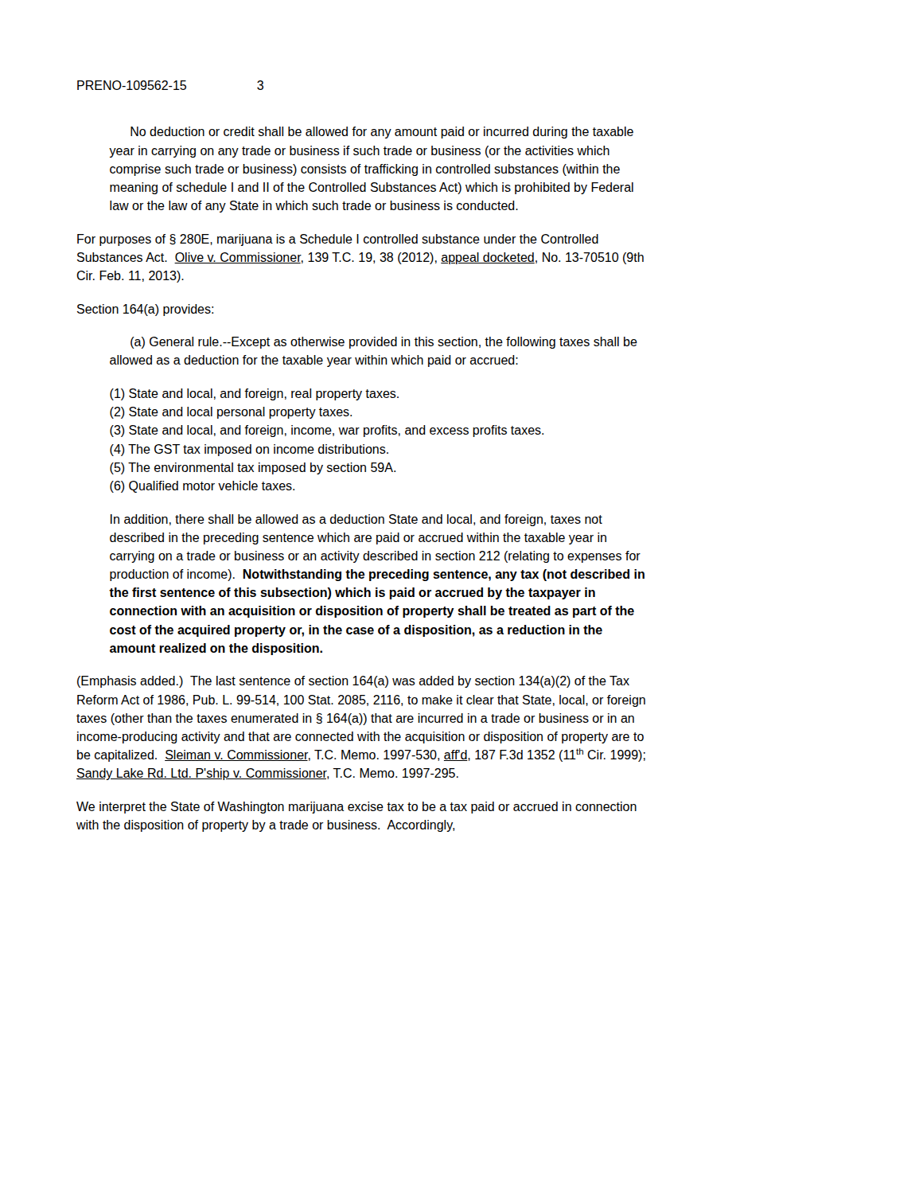PRENO-109562-15 3
No deduction or credit shall be allowed for any amount paid or incurred during the taxable year in carrying on any trade or business if such trade or business (or the activities which comprise such trade or business) consists of trafficking in controlled substances (within the meaning of schedule I and II of the Controlled Substances Act) which is prohibited by Federal law or the law of any State in which such trade or business is conducted.
For purposes of § 280E, marijuana is a Schedule I controlled substance under the Controlled Substances Act. Olive v. Commissioner, 139 T.C. 19, 38 (2012), appeal docketed, No. 13-70510 (9th Cir. Feb. 11, 2013).
Section 164(a) provides:
(a) General rule.--Except as otherwise provided in this section, the following taxes shall be allowed as a deduction for the taxable year within which paid or accrued:
(1) State and local, and foreign, real property taxes.
(2) State and local personal property taxes.
(3) State and local, and foreign, income, war profits, and excess profits taxes.
(4) The GST tax imposed on income distributions.
(5) The environmental tax imposed by section 59A.
(6) Qualified motor vehicle taxes.
In addition, there shall be allowed as a deduction State and local, and foreign, taxes not described in the preceding sentence which are paid or accrued within the taxable year in carrying on a trade or business or an activity described in section 212 (relating to expenses for production of income). Notwithstanding the preceding sentence, any tax (not described in the first sentence of this subsection) which is paid or accrued by the taxpayer in connection with an acquisition or disposition of property shall be treated as part of the cost of the acquired property or, in the case of a disposition, as a reduction in the amount realized on the disposition.
(Emphasis added.) The last sentence of section 164(a) was added by section 134(a)(2) of the Tax Reform Act of 1986, Pub. L. 99-514, 100 Stat. 2085, 2116, to make it clear that State, local, or foreign taxes (other than the taxes enumerated in § 164(a)) that are incurred in a trade or business or in an income-producing activity and that are connected with the acquisition or disposition of property are to be capitalized. Sleiman v. Commissioner, T.C. Memo. 1997-530, aff'd, 187 F.3d 1352 (11th Cir. 1999); Sandy Lake Rd. Ltd. P'ship v. Commissioner, T.C. Memo. 1997-295.
We interpret the State of Washington marijuana excise tax to be a tax paid or accrued in connection with the disposition of property by a trade or business. Accordingly,